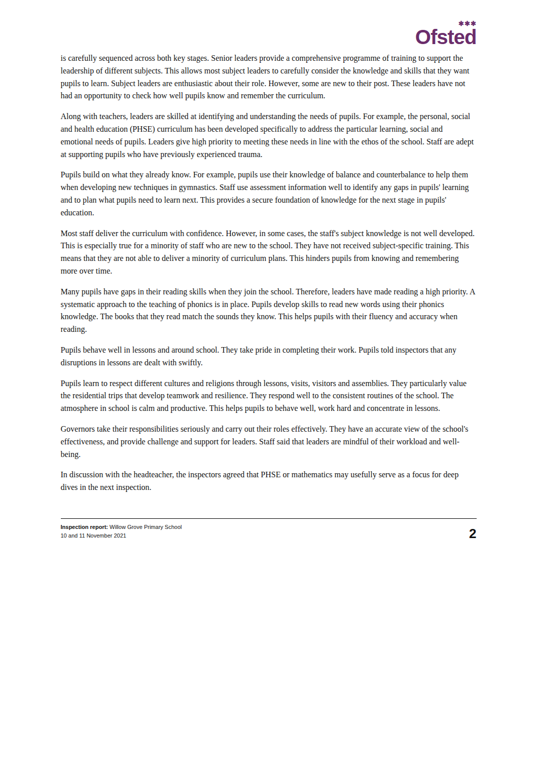✱✱✱
Ofsted
is carefully sequenced across both key stages. Senior leaders provide a comprehensive programme of training to support the leadership of different subjects. This allows most subject leaders to carefully consider the knowledge and skills that they want pupils to learn. Subject leaders are enthusiastic about their role. However, some are new to their post. These leaders have not had an opportunity to check how well pupils know and remember the curriculum.
Along with teachers, leaders are skilled at identifying and understanding the needs of pupils. For example, the personal, social and health education (PHSE) curriculum has been developed specifically to address the particular learning, social and emotional needs of pupils. Leaders give high priority to meeting these needs in line with the ethos of the school. Staff are adept at supporting pupils who have previously experienced trauma.
Pupils build on what they already know. For example, pupils use their knowledge of balance and counterbalance to help them when developing new techniques in gymnastics. Staff use assessment information well to identify any gaps in pupils' learning and to plan what pupils need to learn next. This provides a secure foundation of knowledge for the next stage in pupils' education.
Most staff deliver the curriculum with confidence. However, in some cases, the staff's subject knowledge is not well developed. This is especially true for a minority of staff who are new to the school. They have not received subject-specific training. This means that they are not able to deliver a minority of curriculum plans. This hinders pupils from knowing and remembering more over time.
Many pupils have gaps in their reading skills when they join the school. Therefore, leaders have made reading a high priority. A systematic approach to the teaching of phonics is in place. Pupils develop skills to read new words using their phonics knowledge. The books that they read match the sounds they know. This helps pupils with their fluency and accuracy when reading.
Pupils behave well in lessons and around school. They take pride in completing their work. Pupils told inspectors that any disruptions in lessons are dealt with swiftly.
Pupils learn to respect different cultures and religions through lessons, visits, visitors and assemblies. They particularly value the residential trips that develop teamwork and resilience. They respond well to the consistent routines of the school. The atmosphere in school is calm and productive. This helps pupils to behave well, work hard and concentrate in lessons.
Governors take their responsibilities seriously and carry out their roles effectively. They have an accurate view of the school's effectiveness, and provide challenge and support for leaders. Staff said that leaders are mindful of their workload and well-being.
In discussion with the headteacher, the inspectors agreed that PHSE or mathematics may usefully serve as a focus for deep dives in the next inspection.
Inspection report: Willow Grove Primary School
10 and 11 November 2021
2